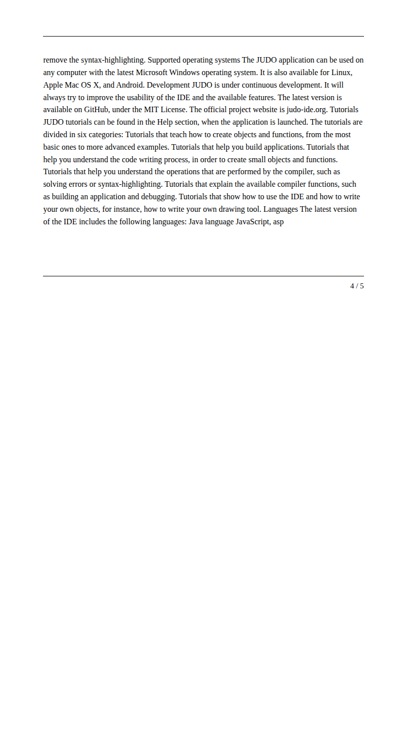remove the syntax-highlighting. Supported operating systems The JUDO application can be used on any computer with the latest Microsoft Windows operating system. It is also available for Linux, Apple Mac OS X, and Android. Development JUDO is under continuous development. It will always try to improve the usability of the IDE and the available features. The latest version is available on GitHub, under the MIT License. The official project website is judo-ide.org. Tutorials JUDO tutorials can be found in the Help section, when the application is launched. The tutorials are divided in six categories: Tutorials that teach how to create objects and functions, from the most basic ones to more advanced examples. Tutorials that help you build applications. Tutorials that help you understand the code writing process, in order to create small objects and functions. Tutorials that help you understand the operations that are performed by the compiler, such as solving errors or syntax-highlighting. Tutorials that explain the available compiler functions, such as building an application and debugging. Tutorials that show how to use the IDE and how to write your own objects, for instance, how to write your own drawing tool. Languages The latest version of the IDE includes the following languages: Java language JavaScript, asp
4 / 5